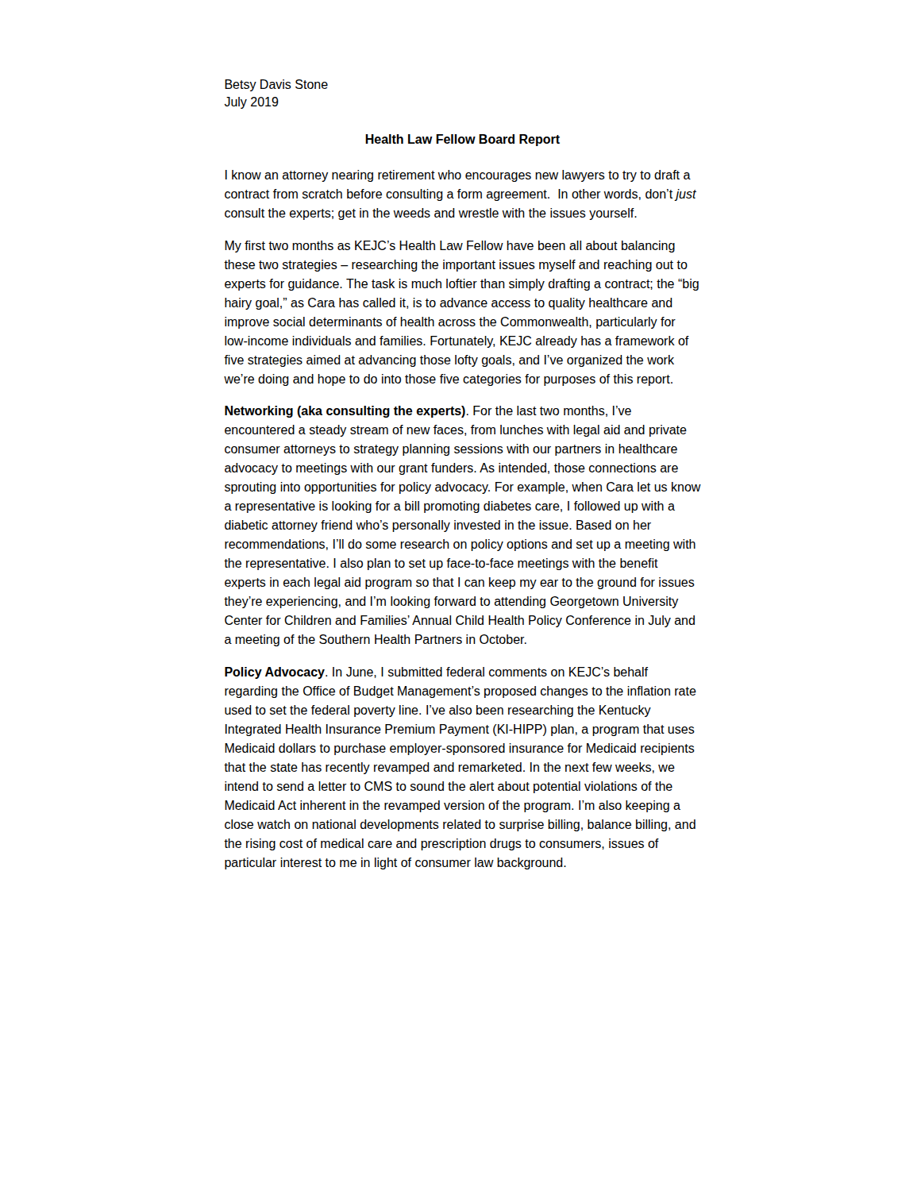Betsy Davis Stone
July 2019
Health Law Fellow Board Report
I know an attorney nearing retirement who encourages new lawyers to try to draft a contract from scratch before consulting a form agreement. In other words, don’t just consult the experts; get in the weeds and wrestle with the issues yourself.
My first two months as KEJC’s Health Law Fellow have been all about balancing these two strategies – researching the important issues myself and reaching out to experts for guidance. The task is much loftier than simply drafting a contract; the “big hairy goal,” as Cara has called it, is to advance access to quality healthcare and improve social determinants of health across the Commonwealth, particularly for low-income individuals and families. Fortunately, KEJC already has a framework of five strategies aimed at advancing those lofty goals, and I’ve organized the work we’re doing and hope to do into those five categories for purposes of this report.
Networking (aka consulting the experts). For the last two months, I’ve encountered a steady stream of new faces, from lunches with legal aid and private consumer attorneys to strategy planning sessions with our partners in healthcare advocacy to meetings with our grant funders. As intended, those connections are sprouting into opportunities for policy advocacy. For example, when Cara let us know a representative is looking for a bill promoting diabetes care, I followed up with a diabetic attorney friend who’s personally invested in the issue. Based on her recommendations, I’ll do some research on policy options and set up a meeting with the representative. I also plan to set up face-to-face meetings with the benefit experts in each legal aid program so that I can keep my ear to the ground for issues they’re experiencing, and I’m looking forward to attending Georgetown University Center for Children and Families’ Annual Child Health Policy Conference in July and a meeting of the Southern Health Partners in October.
Policy Advocacy. In June, I submitted federal comments on KEJC’s behalf regarding the Office of Budget Management’s proposed changes to the inflation rate used to set the federal poverty line. I’ve also been researching the Kentucky Integrated Health Insurance Premium Payment (KI-HIPP) plan, a program that uses Medicaid dollars to purchase employer-sponsored insurance for Medicaid recipients that the state has recently revamped and remarketed. In the next few weeks, we intend to send a letter to CMS to sound the alert about potential violations of the Medicaid Act inherent in the revamped version of the program. I’m also keeping a close watch on national developments related to surprise billing, balance billing, and the rising cost of medical care and prescription drugs to consumers, issues of particular interest to me in light of consumer law background.